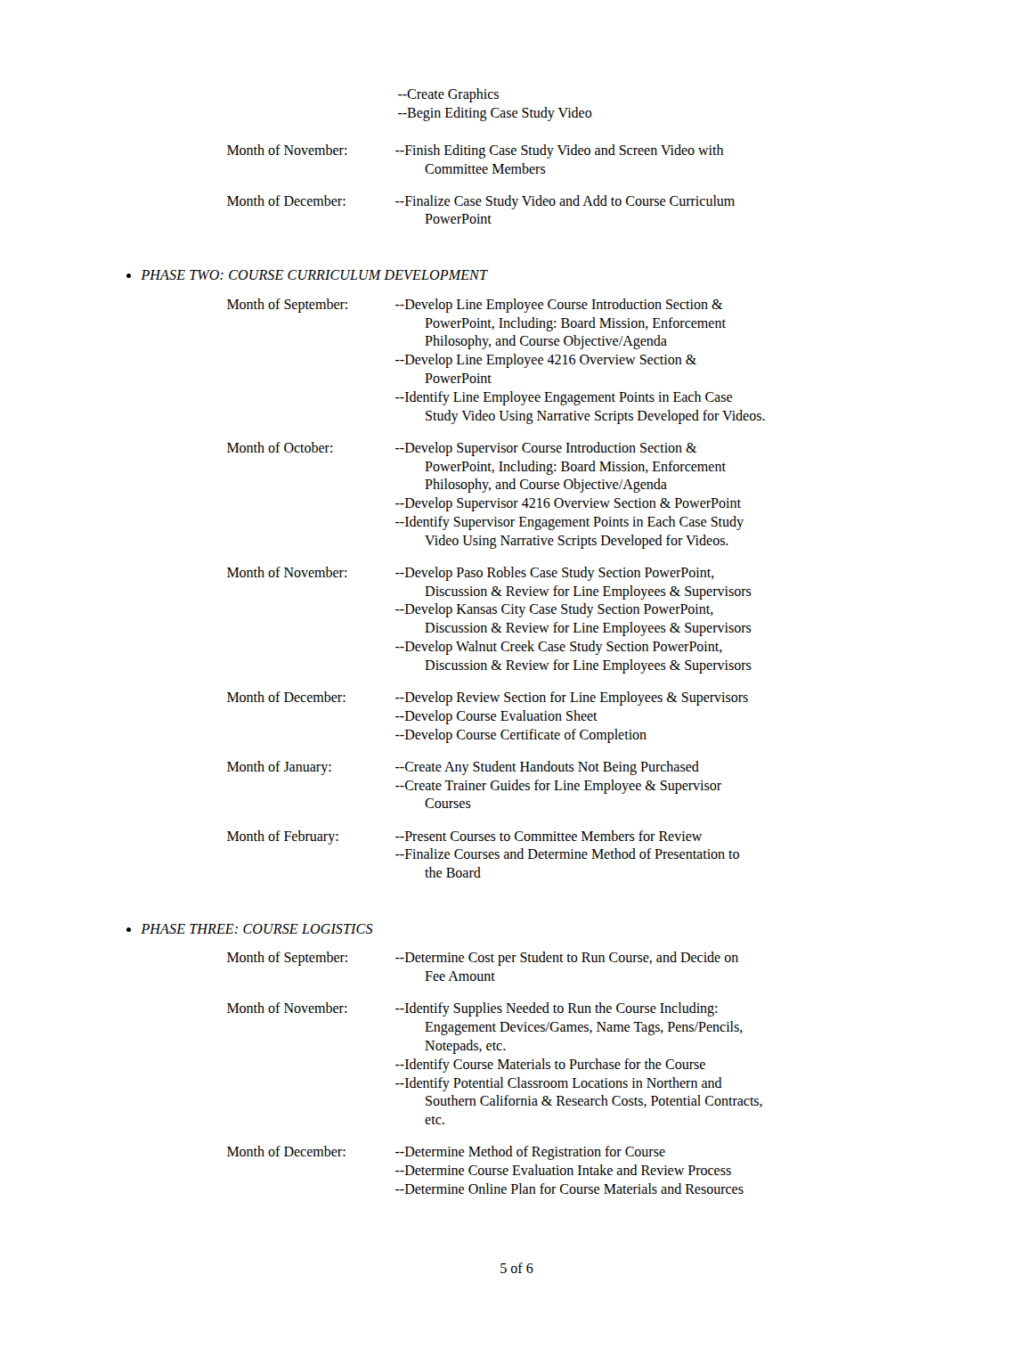--Create Graphics
--Begin Editing Case Study Video
| Month of November: | --Finish Editing Case Study Video and Screen Video with Committee Members |
| Month of December: | --Finalize Case Study Video and Add to Course Curriculum PowerPoint |
PHASE TWO: COURSE CURRICULUM DEVELOPMENT
| Month of September: | --Develop Line Employee Course Introduction Section & PowerPoint, Including: Board Mission, Enforcement Philosophy, and Course Objective/Agenda --Develop Line Employee 4216 Overview Section & PowerPoint --Identify Line Employee Engagement Points in Each Case Study Video Using Narrative Scripts Developed for Videos. |
| Month of October: | --Develop Supervisor Course Introduction Section & PowerPoint, Including: Board Mission, Enforcement Philosophy, and Course Objective/Agenda --Develop Supervisor 4216 Overview Section & PowerPoint --Identify Supervisor Engagement Points in Each Case Study Video Using Narrative Scripts Developed for Videos. |
| Month of November: | --Develop Paso Robles Case Study Section PowerPoint, Discussion & Review for Line Employees & Supervisors --Develop Kansas City Case Study Section PowerPoint, Discussion & Review for Line Employees & Supervisors --Develop Walnut Creek Case Study Section PowerPoint, Discussion & Review for Line Employees & Supervisors |
| Month of December: | --Develop Review Section for Line Employees & Supervisors --Develop Course Evaluation Sheet --Develop Course Certificate of Completion |
| Month of January: | --Create Any Student Handouts Not Being Purchased --Create Trainer Guides for Line Employee & Supervisor Courses |
| Month of February: | --Present Courses to Committee Members for Review --Finalize Courses and Determine Method of Presentation to the Board |
PHASE THREE: COURSE LOGISTICS
| Month of September: | --Determine Cost per Student to Run Course, and Decide on Fee Amount |
| Month of November: | --Identify Supplies Needed to Run the Course Including: Engagement Devices/Games, Name Tags, Pens/Pencils, Notepads, etc. --Identify Course Materials to Purchase for the Course --Identify Potential Classroom Locations in Northern and Southern California & Research Costs, Potential Contracts, etc. |
| Month of December: | --Determine Method of Registration for Course --Determine Course Evaluation Intake and Review Process --Determine Online Plan for Course Materials and Resources |
5 of 6